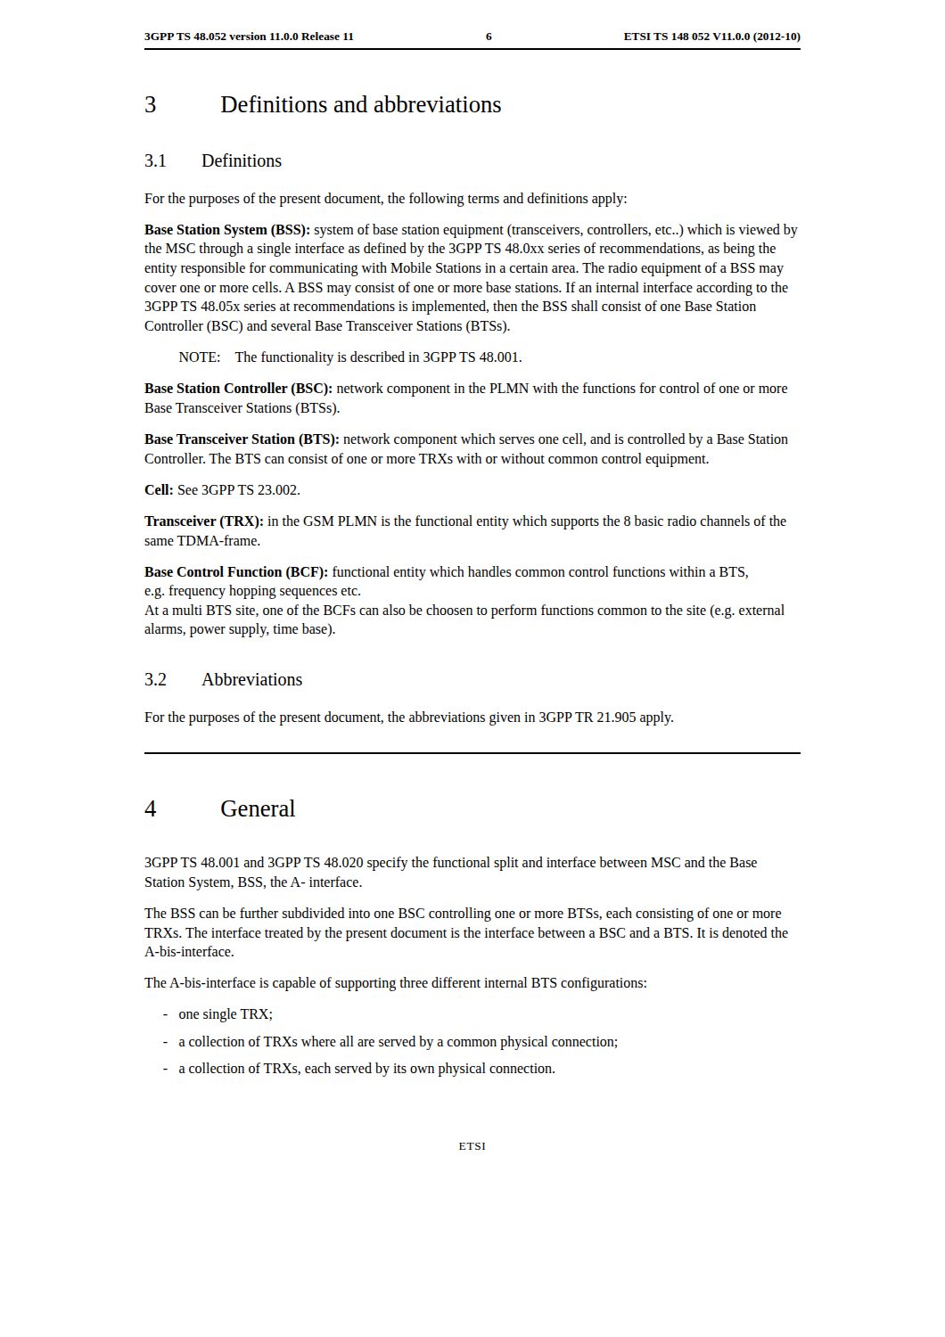3GPP TS 48.052 version 11.0.0 Release 11 6 ETSI TS 148 052 V11.0.0 (2012-10)
3 Definitions and abbreviations
3.1 Definitions
For the purposes of the present document, the following terms and definitions apply:
Base Station System (BSS): system of base station equipment (transceivers, controllers, etc..) which is viewed by the MSC through a single interface as defined by the 3GPP TS 48.0xx series of recommendations, as being the entity responsible for communicating with Mobile Stations in a certain area. The radio equipment of a BSS may cover one or more cells. A BSS may consist of one or more base stations. If an internal interface according to the 3GPP TS 48.05x series at recommendations is implemented, then the BSS shall consist of one Base Station Controller (BSC) and several Base Transceiver Stations (BTSs).
NOTE: The functionality is described in 3GPP TS 48.001.
Base Station Controller (BSC): network component in the PLMN with the functions for control of one or more Base Transceiver Stations (BTSs).
Base Transceiver Station (BTS): network component which serves one cell, and is controlled by a Base Station Controller. The BTS can consist of one or more TRXs with or without common control equipment.
Cell: See 3GPP TS 23.002.
Transceiver (TRX): in the GSM PLMN is the functional entity which supports the 8 basic radio channels of the same TDMA-frame.
Base Control Function (BCF): functional entity which handles common control functions within a BTS,
e.g. frequency hopping sequences etc.
At a multi BTS site, one of the BCFs can also be choosen to perform functions common to the site (e.g. external alarms, power supply, time base).
3.2 Abbreviations
For the purposes of the present document, the abbreviations given in 3GPP TR 21.905 apply.
4 General
3GPP TS 48.001 and 3GPP TS 48.020 specify the functional split and interface between MSC and the Base Station System, BSS, the A- interface.
The BSS can be further subdivided into one BSC controlling one or more BTSs, each consisting of one or more TRXs. The interface treated by the present document is the interface between a BSC and a BTS. It is denoted the A-bis-interface.
The A-bis-interface is capable of supporting three different internal BTS configurations:
one single TRX;
a collection of TRXs where all are served by a common physical connection;
a collection of TRXs, each served by its own physical connection.
ETSI